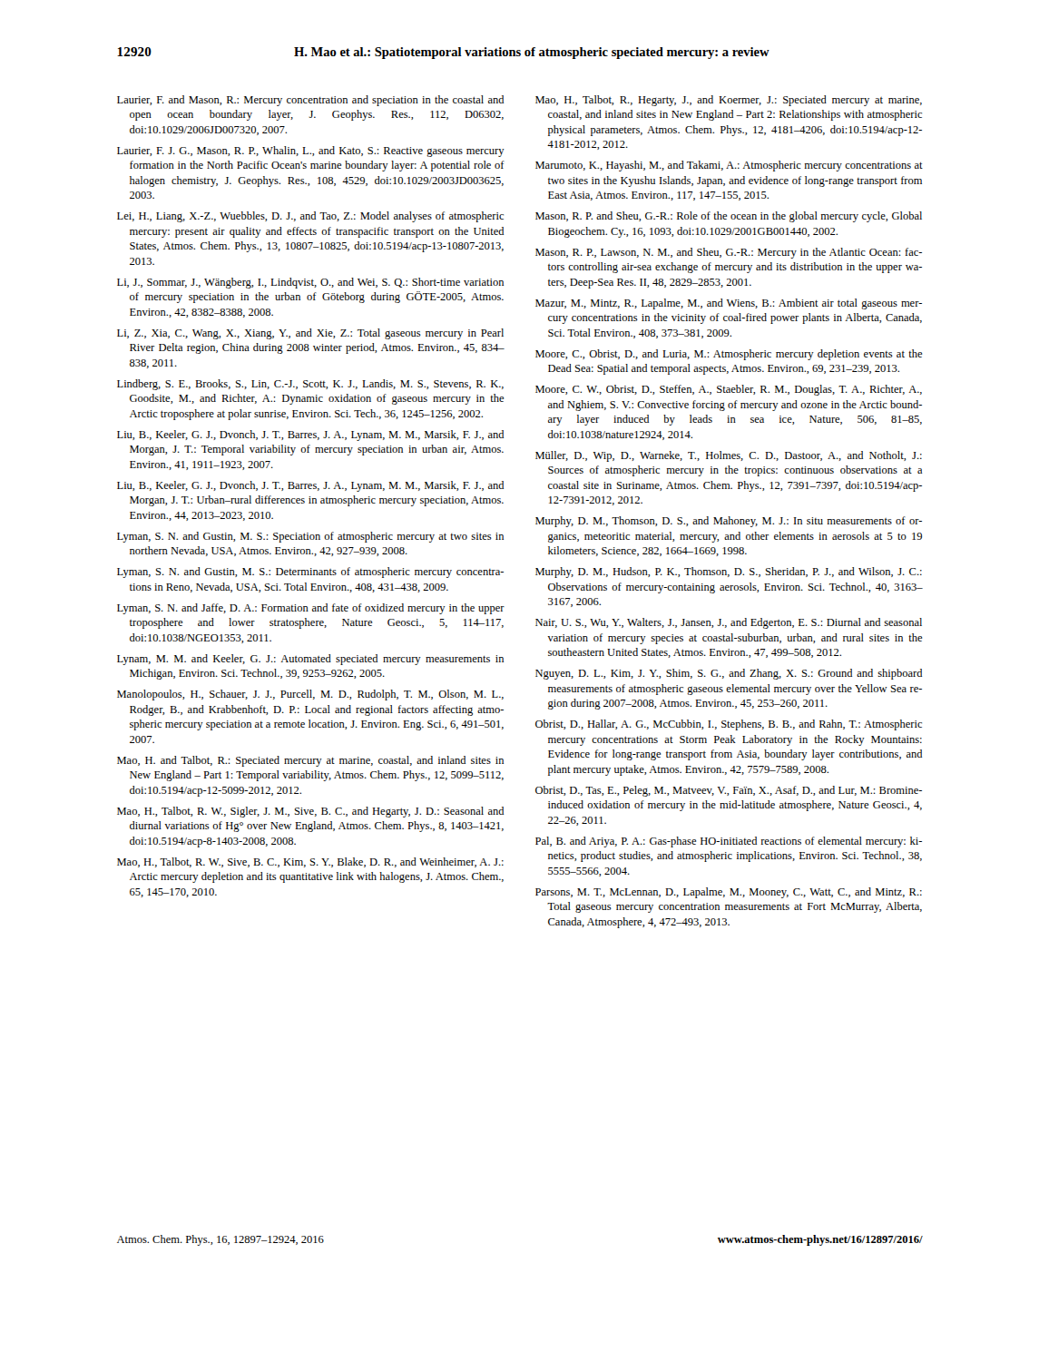12920
H. Mao et al.: Spatiotemporal variations of atmospheric speciated mercury: a review
Laurier, F. and Mason, R.: Mercury concentration and speciation in the coastal and open ocean boundary layer, J. Geophys. Res., 112, D06302, doi:10.1029/2006JD007320, 2007.
Laurier, F. J. G., Mason, R. P., Whalin, L., and Kato, S.: Reactive gaseous mercury formation in the North Pacific Ocean's marine boundary layer: A potential role of halogen chemistry, J. Geophys. Res., 108, 4529, doi:10.1029/2003JD003625, 2003.
Lei, H., Liang, X.-Z., Wuebbles, D. J., and Tao, Z.: Model analyses of atmospheric mercury: present air quality and effects of transpacific transport on the United States, Atmos. Chem. Phys., 13, 10807–10825, doi:10.5194/acp-13-10807-2013, 2013.
Li, J., Sommar, J., Wängberg, I., Lindqvist, O., and Wei, S. Q.: Short-time variation of mercury speciation in the urban of Göteborg during GÖTE-2005, Atmos. Environ., 42, 8382–8388, 2008.
Li, Z., Xia, C., Wang, X., Xiang, Y., and Xie, Z.: Total gaseous mercury in Pearl River Delta region, China during 2008 winter period, Atmos. Environ., 45, 834–838, 2011.
Lindberg, S. E., Brooks, S., Lin, C.-J., Scott, K. J., Landis, M. S., Stevens, R. K., Goodsite, M., and Richter, A.: Dynamic oxidation of gaseous mercury in the Arctic troposphere at polar sunrise, Environ. Sci. Tech., 36, 1245–1256, 2002.
Liu, B., Keeler, G. J., Dvonch, J. T., Barres, J. A., Lynam, M. M., Marsik, F. J., and Morgan, J. T.: Temporal variability of mercury speciation in urban air, Atmos. Environ., 41, 1911–1923, 2007.
Liu, B., Keeler, G. J., Dvonch, J. T., Barres, J. A., Lynam, M. M., Marsik, F. J., and Morgan, J. T.: Urban–rural differences in atmospheric mercury speciation, Atmos. Environ., 44, 2013–2023, 2010.
Lyman, S. N. and Gustin, M. S.: Speciation of atmospheric mercury at two sites in northern Nevada, USA, Atmos. Environ., 42, 927–939, 2008.
Lyman, S. N. and Gustin, M. S.: Determinants of atmospheric mercury concentrations in Reno, Nevada, USA, Sci. Total Environ., 408, 431–438, 2009.
Lyman, S. N. and Jaffe, D. A.: Formation and fate of oxidized mercury in the upper troposphere and lower stratosphere, Nature Geosci., 5, 114–117, doi:10.1038/NGEO1353, 2011.
Lynam, M. M. and Keeler, G. J.: Automated speciated mercury measurements in Michigan, Environ. Sci. Technol., 39, 9253–9262, 2005.
Manolopoulos, H., Schauer, J. J., Purcell, M. D., Rudolph, T. M., Olson, M. L., Rodger, B., and Krabbenhoft, D. P.: Local and regional factors affecting atmospheric mercury speciation at a remote location, J. Environ. Eng. Sci., 6, 491–501, 2007.
Mao, H. and Talbot, R.: Speciated mercury at marine, coastal, and inland sites in New England – Part 1: Temporal variability, Atmos. Chem. Phys., 12, 5099–5112, doi:10.5194/acp-12-5099-2012, 2012.
Mao, H., Talbot, R. W., Sigler, J. M., Sive, B. C., and Hegarty, J. D.: Seasonal and diurnal variations of Hg° over New England, Atmos. Chem. Phys., 8, 1403–1421, doi:10.5194/acp-8-1403-2008, 2008.
Mao, H., Talbot, R. W., Sive, B. C., Kim, S. Y., Blake, D. R., and Weinheimer, A. J.: Arctic mercury depletion and its quantitative link with halogens, J. Atmos. Chem., 65, 145–170, 2010.
Mao, H., Talbot, R., Hegarty, J., and Koermer, J.: Speciated mercury at marine, coastal, and inland sites in New England – Part 2: Relationships with atmospheric physical parameters, Atmos. Chem. Phys., 12, 4181–4206, doi:10.5194/acp-12-4181-2012, 2012.
Marumoto, K., Hayashi, M., and Takami, A.: Atmospheric mercury concentrations at two sites in the Kyushu Islands, Japan, and evidence of long-range transport from East Asia, Atmos. Environ., 117, 147–155, 2015.
Mason, R. P. and Sheu, G.-R.: Role of the ocean in the global mercury cycle, Global Biogeochem. Cy., 16, 1093, doi:10.1029/2001GB001440, 2002.
Mason, R. P., Lawson, N. M., and Sheu, G.-R.: Mercury in the Atlantic Ocean: factors controlling air-sea exchange of mercury and its distribution in the upper waters, Deep-Sea Res. II, 48, 2829–2853, 2001.
Mazur, M., Mintz, R., Lapalme, M., and Wiens, B.: Ambient air total gaseous mercury concentrations in the vicinity of coal-fired power plants in Alberta, Canada, Sci. Total Environ., 408, 373–381, 2009.
Moore, C., Obrist, D., and Luria, M.: Atmospheric mercury depletion events at the Dead Sea: Spatial and temporal aspects, Atmos. Environ., 69, 231–239, 2013.
Moore, C. W., Obrist, D., Steffen, A., Staebler, R. M., Douglas, T. A., Richter, A., and Nghiem, S. V.: Convective forcing of mercury and ozone in the Arctic boundary layer induced by leads in sea ice, Nature, 506, 81–85, doi:10.1038/nature12924, 2014.
Müller, D., Wip, D., Warneke, T., Holmes, C. D., Dastoor, A., and Notholt, J.: Sources of atmospheric mercury in the tropics: continuous observations at a coastal site in Suriname, Atmos. Chem. Phys., 12, 7391–7397, doi:10.5194/acp-12-7391-2012, 2012.
Murphy, D. M., Thomson, D. S., and Mahoney, M. J.: In situ measurements of organics, meteoritic material, mercury, and other elements in aerosols at 5 to 19 kilometers, Science, 282, 1664–1669, 1998.
Murphy, D. M., Hudson, P. K., Thomson, D. S., Sheridan, P. J., and Wilson, J. C.: Observations of mercury-containing aerosols, Environ. Sci. Technol., 40, 3163–3167, 2006.
Nair, U. S., Wu, Y., Walters, J., Jansen, J., and Edgerton, E. S.: Diurnal and seasonal variation of mercury species at coastal-suburban, urban, and rural sites in the southeastern United States, Atmos. Environ., 47, 499–508, 2012.
Nguyen, D. L., Kim, J. Y., Shim, S. G., and Zhang, X. S.: Ground and shipboard measurements of atmospheric gaseous elemental mercury over the Yellow Sea region during 2007–2008, Atmos. Environ., 45, 253–260, 2011.
Obrist, D., Hallar, A. G., McCubbin, I., Stephens, B. B., and Rahn, T.: Atmospheric mercury concentrations at Storm Peak Laboratory in the Rocky Mountains: Evidence for long-range transport from Asia, boundary layer contributions, and plant mercury uptake, Atmos. Environ., 42, 7579–7589, 2008.
Obrist, D., Tas, E., Peleg, M., Matveev, V., Faïn, X., Asaf, D., and Lur, M.: Bromine-induced oxidation of mercury in the mid-latitude atmosphere, Nature Geosci., 4, 22–26, 2011.
Pal, B. and Ariya, P. A.: Gas-phase HO-initiated reactions of elemental mercury: kinetics, product studies, and atmospheric implications, Environ. Sci. Technol., 38, 5555–5566, 2004.
Parsons, M. T., McLennan, D., Lapalme, M., Mooney, C., Watt, C., and Mintz, R.: Total gaseous mercury concentration measurements at Fort McMurray, Alberta, Canada, Atmosphere, 4, 472–493, 2013.
Atmos. Chem. Phys., 16, 12897–12924, 2016
www.atmos-chem-phys.net/16/12897/2016/